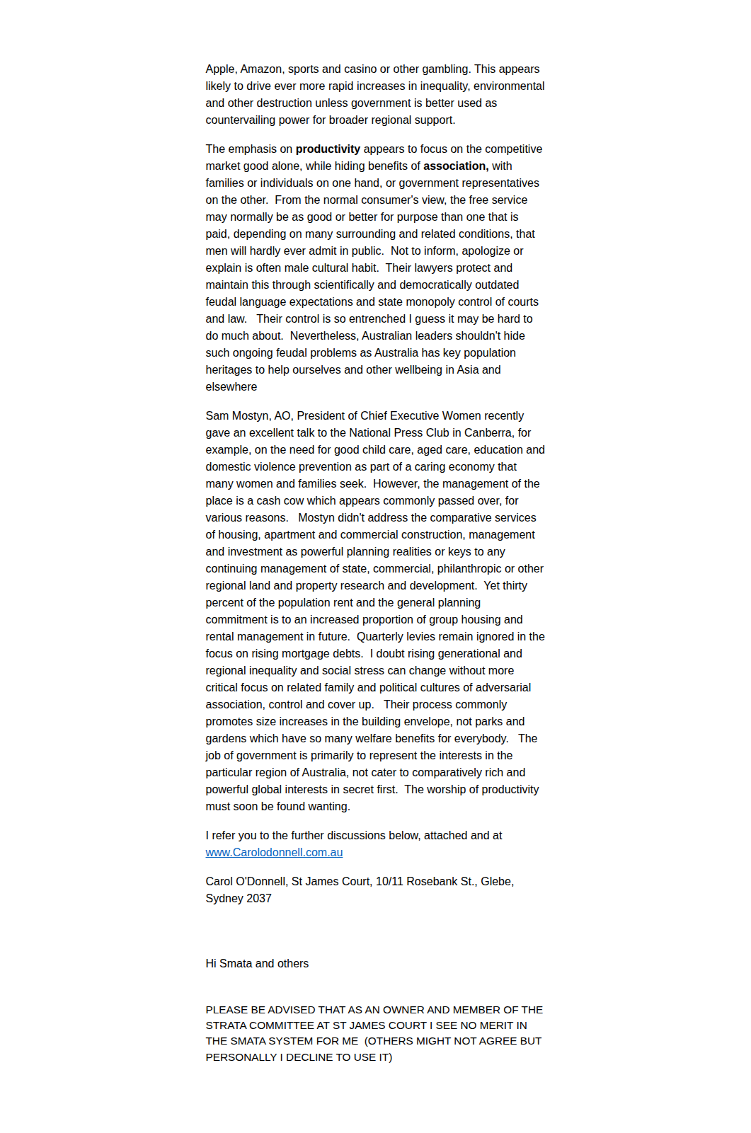Apple, Amazon, sports and casino or other gambling. This appears likely to drive ever more rapid increases in inequality, environmental and other destruction unless government is better used as countervailing power for broader regional support.
The emphasis on productivity appears to focus on the competitive market good alone, while hiding benefits of association, with families or individuals on one hand, or government representatives on the other. From the normal consumer's view, the free service may normally be as good or better for purpose than one that is paid, depending on many surrounding and related conditions, that men will hardly ever admit in public. Not to inform, apologize or explain is often male cultural habit. Their lawyers protect and maintain this through scientifically and democratically outdated feudal language expectations and state monopoly control of courts and law. Their control is so entrenched I guess it may be hard to do much about. Nevertheless, Australian leaders shouldn't hide such ongoing feudal problems as Australia has key population heritages to help ourselves and other wellbeing in Asia and elsewhere
Sam Mostyn, AO, President of Chief Executive Women recently gave an excellent talk to the National Press Club in Canberra, for example, on the need for good child care, aged care, education and domestic violence prevention as part of a caring economy that many women and families seek. However, the management of the place is a cash cow which appears commonly passed over, for various reasons. Mostyn didn't address the comparative services of housing, apartment and commercial construction, management and investment as powerful planning realities or keys to any continuing management of state, commercial, philanthropic or other regional land and property research and development. Yet thirty percent of the population rent and the general planning commitment is to an increased proportion of group housing and rental management in future. Quarterly levies remain ignored in the focus on rising mortgage debts. I doubt rising generational and regional inequality and social stress can change without more critical focus on related family and political cultures of adversarial association, control and cover up. Their process commonly promotes size increases in the building envelope, not parks and gardens which have so many welfare benefits for everybody. The job of government is primarily to represent the interests in the particular region of Australia, not cater to comparatively rich and powerful global interests in secret first. The worship of productivity must soon be found wanting.
I refer you to the further discussions below, attached and at www.Carolodonnell.com.au
Carol O'Donnell, St James Court, 10/11 Rosebank St., Glebe, Sydney 2037
Hi Smata and others
PLEASE BE ADVISED THAT AS AN OWNER AND MEMBER OF THE STRATA COMMITTEE AT ST JAMES COURT I SEE NO MERIT IN THE SMATA SYSTEM FOR ME (OTHERS MIGHT NOT AGREE BUT PERSONALLY I DECLINE TO USE IT)